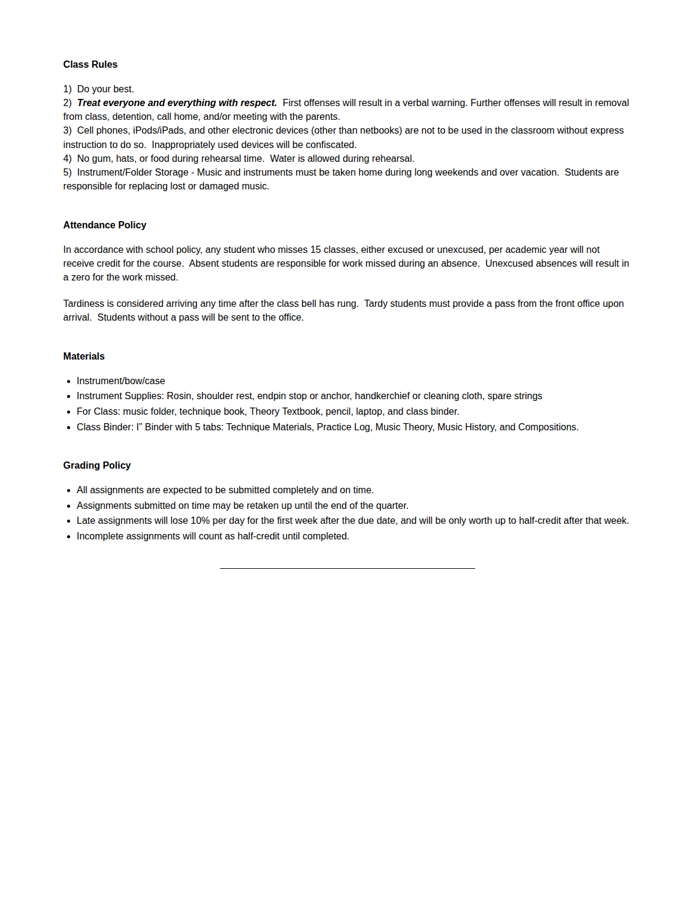Class Rules
1) Do your best.
2) Treat everyone and everything with respect. First offenses will result in a verbal warning. Further offenses will result in removal from class, detention, call home, and/or meeting with the parents.
3) Cell phones, iPods/iPads, and other electronic devices (other than netbooks) are not to be used in the classroom without express instruction to do so. Inappropriately used devices will be confiscated.
4) No gum, hats, or food during rehearsal time. Water is allowed during rehearsal.
5) Instrument/Folder Storage - Music and instruments must be taken home during long weekends and over vacation. Students are responsible for replacing lost or damaged music.
Attendance Policy
In accordance with school policy, any student who misses 15 classes, either excused or unexcused, per academic year will not receive credit for the course. Absent students are responsible for work missed during an absence. Unexcused absences will result in a zero for the work missed.
Tardiness is considered arriving any time after the class bell has rung. Tardy students must provide a pass from the front office upon arrival. Students without a pass will be sent to the office.
Materials
Instrument/bow/case
Instrument Supplies: Rosin, shoulder rest, endpin stop or anchor, handkerchief or cleaning cloth, spare strings
For Class: music folder, technique book, Theory Textbook, pencil, laptop, and class binder.
Class Binder: I” Binder with 5 tabs: Technique Materials, Practice Log, Music Theory, Music History, and Compositions.
Grading Policy
All assignments are expected to be submitted completely and on time.
Assignments submitted on time may be retaken up until the end of the quarter.
Late assignments will lose 10% per day for the first week after the due date, and will be only worth up to half-credit after that week.
Incomplete assignments will count as half-credit until completed.